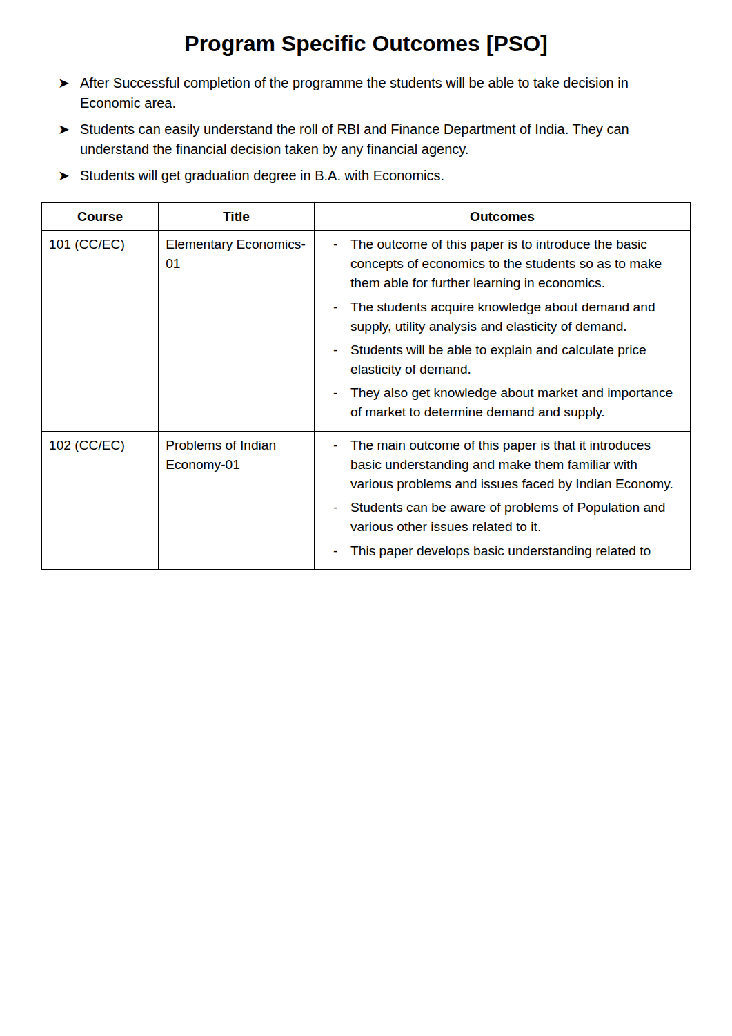Program Specific Outcomes [PSO]
After Successful completion of the programme the students will be able to take decision in Economic area.
Students can easily understand the roll of RBI and Finance Department of India. They can understand the financial decision taken by any financial agency.
Students will get graduation degree in B.A. with Economics.
| Course | Title | Outcomes |
| --- | --- | --- |
| 101 (CC/EC) | Elementary Economics-01 | The outcome of this paper is to introduce the basic concepts of economics to the students so as to make them able for further learning in economics. The students acquire knowledge about demand and supply, utility analysis and elasticity of demand. Students will be able to explain and calculate price elasticity of demand. They also get knowledge about market and importance of market to determine demand and supply. |
| 102 (CC/EC) | Problems of Indian Economy-01 | The main outcome of this paper is that it introduces basic understanding and make them familiar with various problems and issues faced by Indian Economy. Students can be aware of problems of Population and various other issues related to it. This paper develops basic understanding related to |